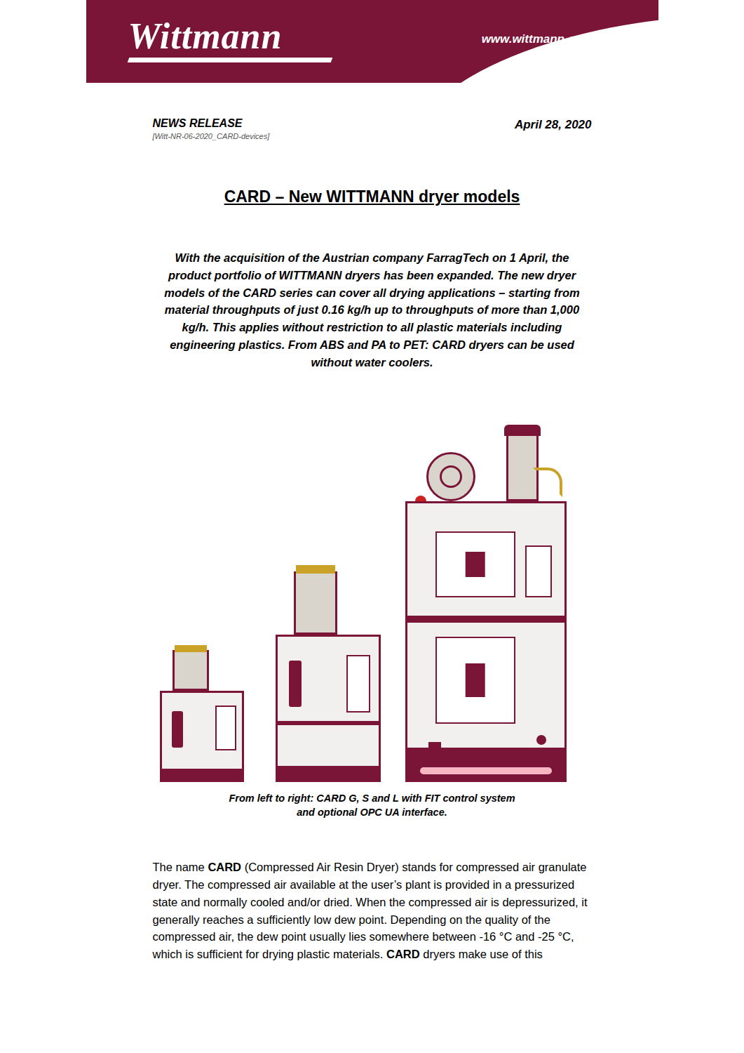Wittmann
www.wittmann-group.com
NEWS RELEASE
[Witt-NR-06-2020_CARD-devices]
April 28, 2020
CARD – New WITTMANN dryer models
With the acquisition of the Austrian company FarragTech on 1 April, the product portfolio of WITTMANN dryers has been expanded. The new dryer models of the CARD series can cover all drying applications – starting from material throughputs of just 0.16 kg/h up to throughputs of more than 1,000 kg/h. This applies without restriction to all plastic materials including engineering plastics. From ABS and PA to PET: CARD dryers can be used without water coolers.
From left to right: CARD G, S and L with FIT control system
and optional OPC UA interface.
The name CARD (Compressed Air Resin Dryer) stands for compressed air granulate dryer. The compressed air available at the user’s plant is provided in a pressurized state and normally cooled and/or dried. When the compressed air is depressurized, it generally reaches a sufficiently low dew point. Depending on the quality of the compressed air, the dew point usually lies somewhere between -16 °C and -25 °C, which is sufficient for drying plastic materials. CARD dryers make use of this